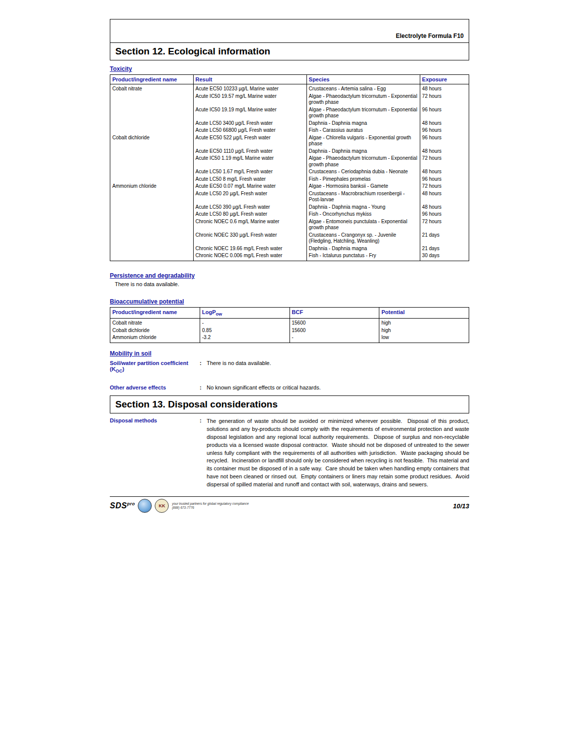Electrolyte Formula F10
Section 12. Ecological information
Toxicity
| Product/ingredient name | Result | Species | Exposure |
| --- | --- | --- | --- |
| Cobalt nitrate | Acute EC50 10233 µg/L Marine water | Crustaceans - Artemia salina - Egg | 48 hours |
| | Acute IC50 19.57 mg/L Marine water | Algae - Phaeodactylum tricornutum - Exponential growth phase | 72 hours |
| | Acute IC50 19.19 mg/L Marine water | Algae - Phaeodactylum tricornutum - Exponential growth phase | 96 hours |
| | Acute LC50 3400 µg/L Fresh water | Daphnia - Daphnia magna | 48 hours |
| | Acute LC50 66800 µg/L Fresh water | Fish - Carassius auratus | 96 hours |
| Cobalt dichloride | Acute EC50 522 µg/L Fresh water | Algae - Chlorella vulgaris - Exponential growth phase | 96 hours |
| | Acute EC50 1110 µg/L Fresh water | Daphnia - Daphnia magna | 48 hours |
| | Acute IC50 1.19 mg/L Marine water | Algae - Phaeodactylum tricornutum - Exponential growth phase | 72 hours |
| | Acute LC50 1.67 mg/L Fresh water | Crustaceans - Ceriodaphnia dubia - Neonate | 48 hours |
| | Acute LC50 8 mg/L Fresh water | Fish - Pimephales promelas | 96 hours |
| Ammonium chloride | Acute EC50 0.07 mg/L Marine water | Algae - Hormosira banksii - Gamete | 72 hours |
| | Acute LC50 20 µg/L Fresh water | Crustaceans - Macrobrachium rosenbergii - Post-larvae | 48 hours |
| | Acute LC50 390 µg/L Fresh water | Daphnia - Daphnia magna - Young | 48 hours |
| | Acute LC50 80 µg/L Fresh water | Fish - Oncorhynchus mykiss | 96 hours |
| | Chronic NOEC 0.6 mg/L Marine water | Algae - Entomoneis punctulata - Exponential growth phase | 72 hours |
| | Chronic NOEC 330 µg/L Fresh water | Crustaceans - Crangonyx sp. - Juvenile (Fledgling, Hatchling, Weanling) | 21 days |
| | Chronic NOEC 19.66 mg/L Fresh water | Daphnia - Daphnia magna | 21 days |
| | Chronic NOEC 0.006 mg/L Fresh water | Fish - Ictalurus punctatus - Fry | 30 days |
Persistence and degradability
There is no data available.
Bioaccumulative potential
| Product/ingredient name | LogP ow | BCF | Potential |
| --- | --- | --- | --- |
| Cobalt nitrate | - | 15600 | high |
| Cobalt dichloride | 0.85 | 15600 | high |
| Ammonium chloride | -3.2 | - | low |
Mobility in soil
Soil/water partition coefficient (KOC)
:
There is no data available.
Other adverse effects
:
No known significant effects or critical hazards.
Section 13. Disposal considerations
Disposal methods
:
The generation of waste should be avoided or minimized wherever possible. Disposal of this product, solutions and any by-products should comply with the requirements of environmental protection and waste disposal legislation and any regional local authority requirements. Dispose of surplus and non-recyclable products via a licensed waste disposal contractor. Waste should not be disposed of untreated to the sewer unless fully compliant with the requirements of all authorities with jurisdiction. Waste packaging should be recycled. Incineration or landfill should only be considered when recycling is not feasible. This material and its container must be disposed of in a safe way. Care should be taken when handling empty containers that have not been cleaned or rinsed out. Empty containers or liners may retain some product residues. Avoid dispersal of spilled material and runoff and contact with soil, waterways, drains and sewers.
SDSpro
KK
your trusted partners for global regulatory compliance
(888) 673-7776
10/13